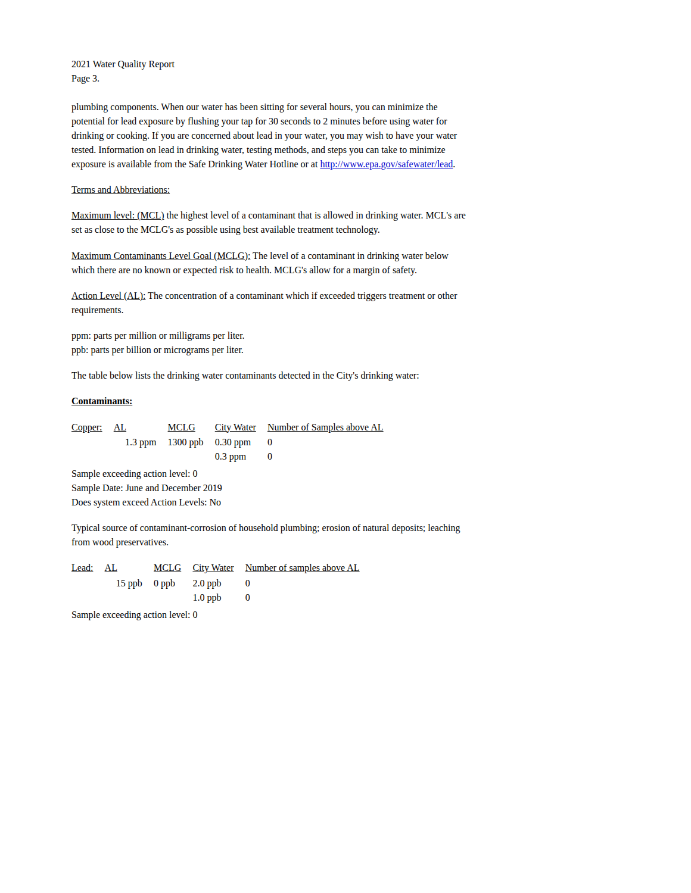2021 Water Quality Report
Page 3.
plumbing components. When our water has been sitting for several hours, you can minimize the potential for lead exposure by flushing your tap for 30 seconds to 2 minutes before using water for drinking or cooking. If you are concerned about lead in your water, you may wish to have your water tested. Information on lead in drinking water, testing methods, and steps you can take to minimize exposure is available from the Safe Drinking Water Hotline or at http://www.epa.gov/safewater/lead.
Terms and Abbreviations:
Maximum level: (MCL) the highest level of a contaminant that is allowed in drinking water. MCL's are set as close to the MCLG's as possible using best available treatment technology.
Maximum Contaminants Level Goal (MCLG): The level of a contaminant in drinking water below which there are no known or expected risk to health. MCLG's allow for a margin of safety.
Action Level (AL): The concentration of a contaminant which if exceeded triggers treatment or other requirements.
ppm: parts per million or milligrams per liter. ppb: parts per billion or micrograms per liter.
The table below lists the drinking water contaminants detected in the City's drinking water:
Contaminants:
| Copper: | AL | MCLG | City Water | Number of Samples above AL |
| --- | --- | --- | --- | --- |
| | 1.3 ppm | 1300 ppb | 0.30 ppm | 0 |
| | | | 0.3 ppm | 0 |
Sample exceeding action level: 0 Sample Date: June and December 2019 Does system exceed Action Levels: No
Typical source of contaminant-corrosion of household plumbing; erosion of natural deposits; leaching from wood preservatives.
| Lead: | AL | MCLG | City Water | Number of samples above AL |
| --- | --- | --- | --- | --- |
| | 15 ppb | 0 ppb | 2.0 ppb | 0 |
| | | | 1.0 ppb | 0 |
Sample exceeding action level: 0